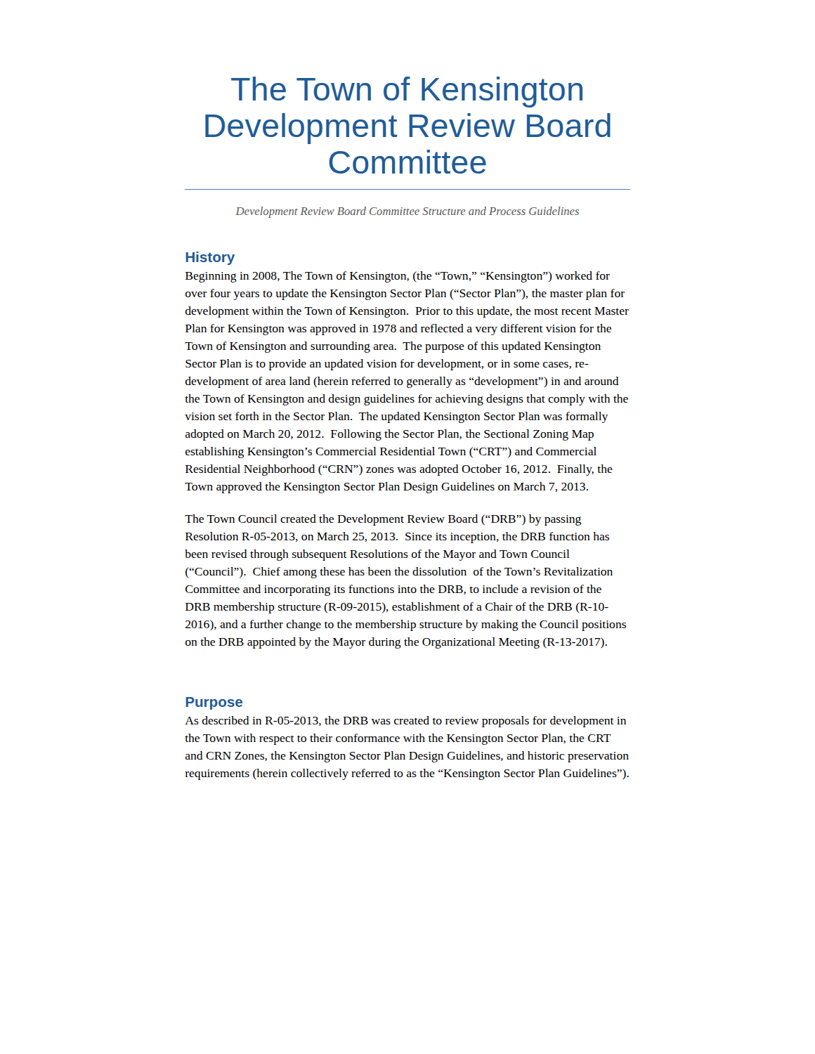The Town of Kensington
Development Review Board Committee
Development Review Board Committee Structure and Process Guidelines
History
Beginning in 2008, The Town of Kensington, (the “Town,” “Kensington”) worked for over four years to update the Kensington Sector Plan (“Sector Plan”), the master plan for development within the Town of Kensington. Prior to this update, the most recent Master Plan for Kensington was approved in 1978 and reflected a very different vision for the Town of Kensington and surrounding area. The purpose of this updated Kensington Sector Plan is to provide an updated vision for development, or in some cases, re-development of area land (herein referred to generally as “development”) in and around the Town of Kensington and design guidelines for achieving designs that comply with the vision set forth in the Sector Plan. The updated Kensington Sector Plan was formally adopted on March 20, 2012. Following the Sector Plan, the Sectional Zoning Map establishing Kensington’s Commercial Residential Town (“CRT”) and Commercial Residential Neighborhood (“CRN”) zones was adopted October 16, 2012. Finally, the Town approved the Kensington Sector Plan Design Guidelines on March 7, 2013.
The Town Council created the Development Review Board (“DRB”) by passing Resolution R-05-2013, on March 25, 2013. Since its inception, the DRB function has been revised through subsequent Resolutions of the Mayor and Town Council (“Council”). Chief among these has been the dissolution of the Town’s Revitalization Committee and incorporating its functions into the DRB, to include a revision of the DRB membership structure (R-09-2015), establishment of a Chair of the DRB (R-10-2016), and a further change to the membership structure by making the Council positions on the DRB appointed by the Mayor during the Organizational Meeting (R-13-2017).
Purpose
As described in R-05-2013, the DRB was created to review proposals for development in the Town with respect to their conformance with the Kensington Sector Plan, the CRT and CRN Zones, the Kensington Sector Plan Design Guidelines, and historic preservation requirements (herein collectively referred to as the “Kensington Sector Plan Guidelines”).